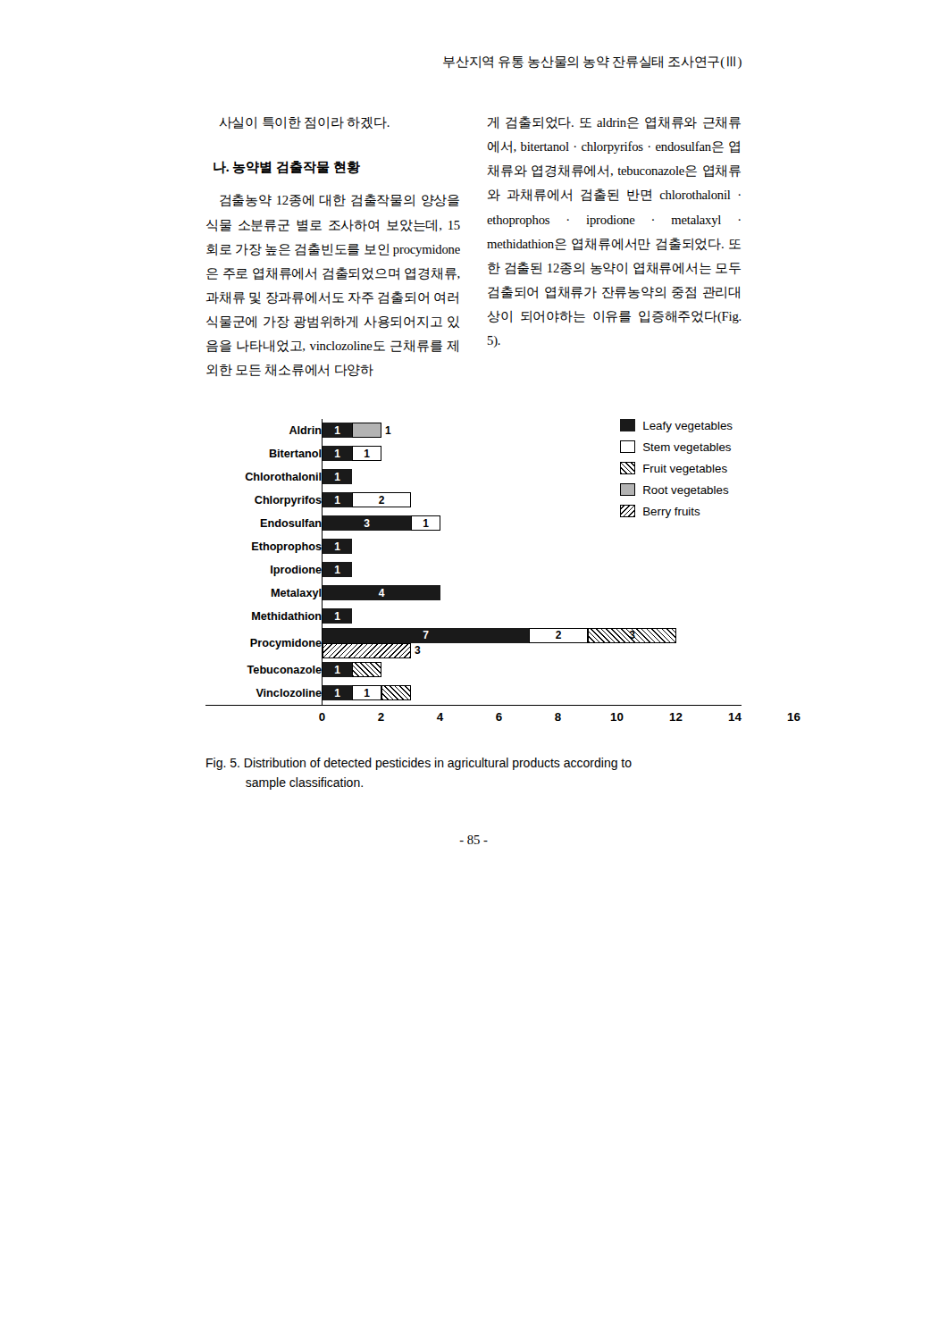부산지역 유통 농산물의 농약 잔류실태 조사연구(Ⅲ)
사실이 특이한 점이라 하겠다.
나. 농약별 검출작물 현황
검출농약 12종에 대한 검출작물의 양상을 식물 소분류군 별로 조사하여 보았는데, 15회로 가장 높은 검출빈도를 보인 procymidone은 주로 엽채류에서 검출되었으며 엽경채류, 과채류 및 장과류에서도 자주 검출되어 여러 식물군에 가장 광범위하게 사용되어지고 있음을 나타내었고, vinclozoline도 근채류를 제외한 모든 채소류에서 다양하
게 검출되었다. 또 aldrin은 엽채류와 근채류에서, bitertanol · chlorpyrifos · endosulfan은 엽채류와 엽경채류에서, tebuconazole은 엽채류와 과채류에서 검출된 반면 chlorothalonil · ethoprophos · iprodione · metalaxyl · methidathion은 엽채류에서만 검출되었다. 또한 검출된 12종의 농약이 엽채류에서는 모두 검출되어 엽채류가 잔류농약의 중점 관리대상이 되어야하는 이유를 입증해주었다(Fig. 5).
Leafy vegetables
Stem vegetables
Fruit vegetables
Root vegetables
Berry fruits
| Aldrin | 1 1 |
| Bitertanol | 1 1 |
| Chlorothalonil | 1 |
| Chlorpyrifos | 1 2 |
| Endosulfan | 3 1 |
| Ethoprophos | 1 |
| Iprodione | 1 |
| Metalaxyl | 4 |
| Methidathion | 1 |
| Procymidone | 7 2 3 3 |
| Tebuconazole | 1 |
| Vinclozoline | 1 1 |
| | 0 2 4 6 8 10 12 14 16 |
Fig. 5. Distribution of detected pesticides in agricultural products according to sample classification.
- 85 -